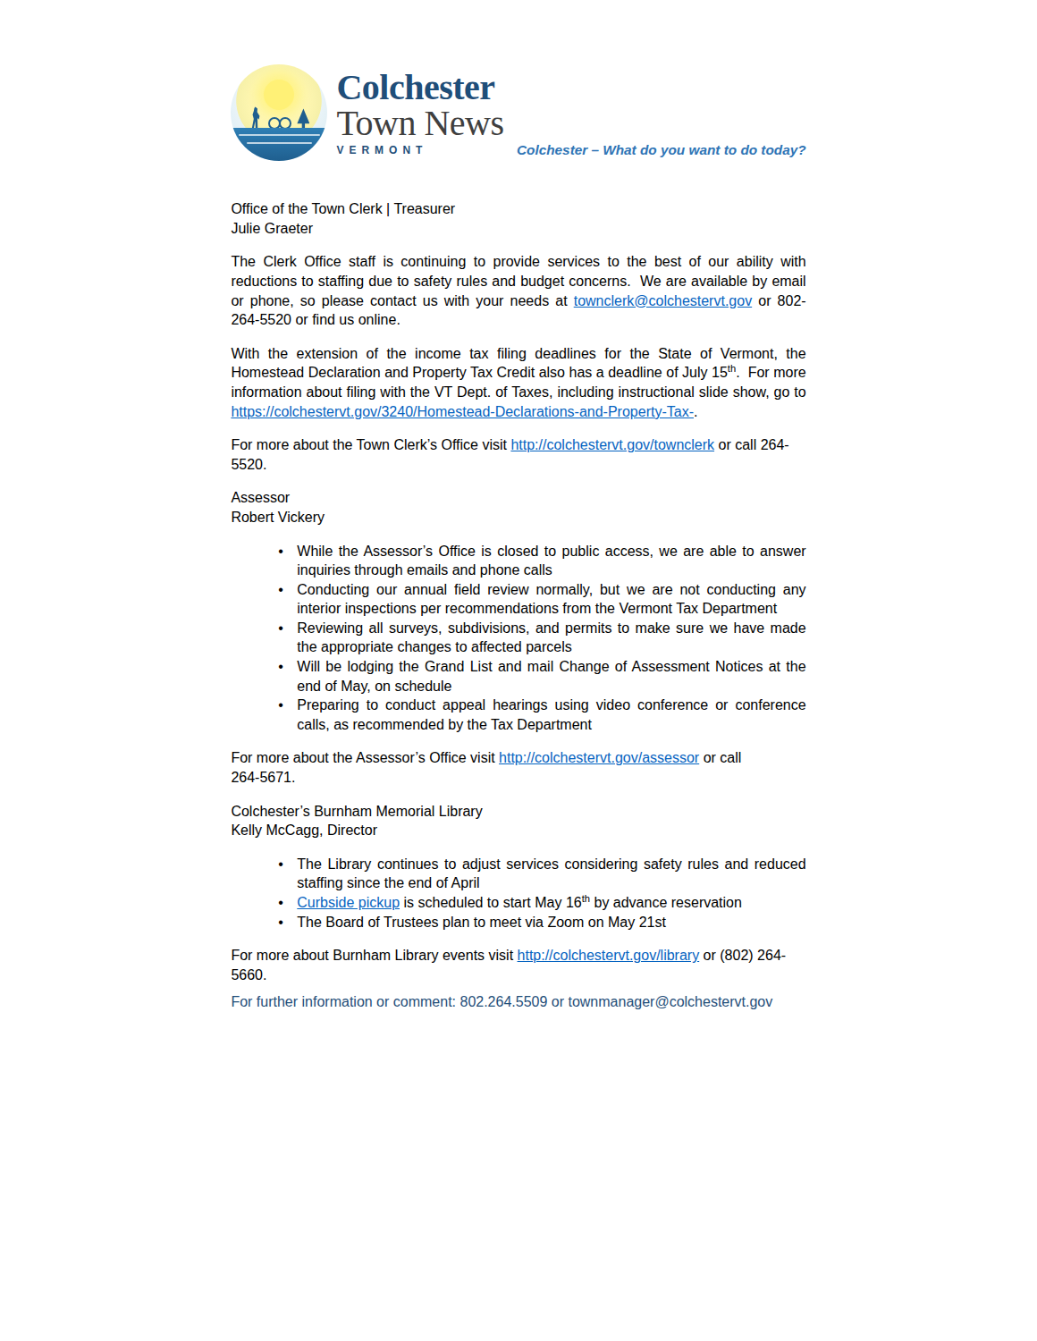Colchester Town News
VERMONT
Colchester – What do you want to do today?
Office of the Town Clerk | Treasurer
Julie Graeter
The Clerk Office staff is continuing to provide services to the best of our ability with reductions to staffing due to safety rules and budget concerns. We are available by email or phone, so please contact us with your needs at townclerk@colchestervt.gov or 802-264-5520 or find us online.
With the extension of the income tax filing deadlines for the State of Vermont, the Homestead Declaration and Property Tax Credit also has a deadline of July 15th. For more information about filing with the VT Dept. of Taxes, including instructional slide show, go to https://colchestervt.gov/3240/Homestead-Declarations-and-Property-Tax-.
For more about the Town Clerk’s Office visit http://colchestervt.gov/townclerk or call 264-5520.
Assessor
Robert Vickery
While the Assessor’s Office is closed to public access, we are able to answer inquiries through emails and phone calls
Conducting our annual field review normally, but we are not conducting any interior inspections per recommendations from the Vermont Tax Department
Reviewing all surveys, subdivisions, and permits to make sure we have made the appropriate changes to affected parcels
Will be lodging the Grand List and mail Change of Assessment Notices at the end of May, on schedule
Preparing to conduct appeal hearings using video conference or conference calls, as recommended by the Tax Department
For more about the Assessor’s Office visit http://colchestervt.gov/assessor or call
264-5671.
Colchester’s Burnham Memorial Library
Kelly McCagg, Director
The Library continues to adjust services considering safety rules and reduced staffing since the end of April
Curbside pickup is scheduled to start May 16th by advance reservation
The Board of Trustees plan to meet via Zoom on May 21st
For more about Burnham Library events visit http://colchestervt.gov/library or (802) 264-5660.
For further information or comment: 802.264.5509 or townmanager@colchestervt.gov